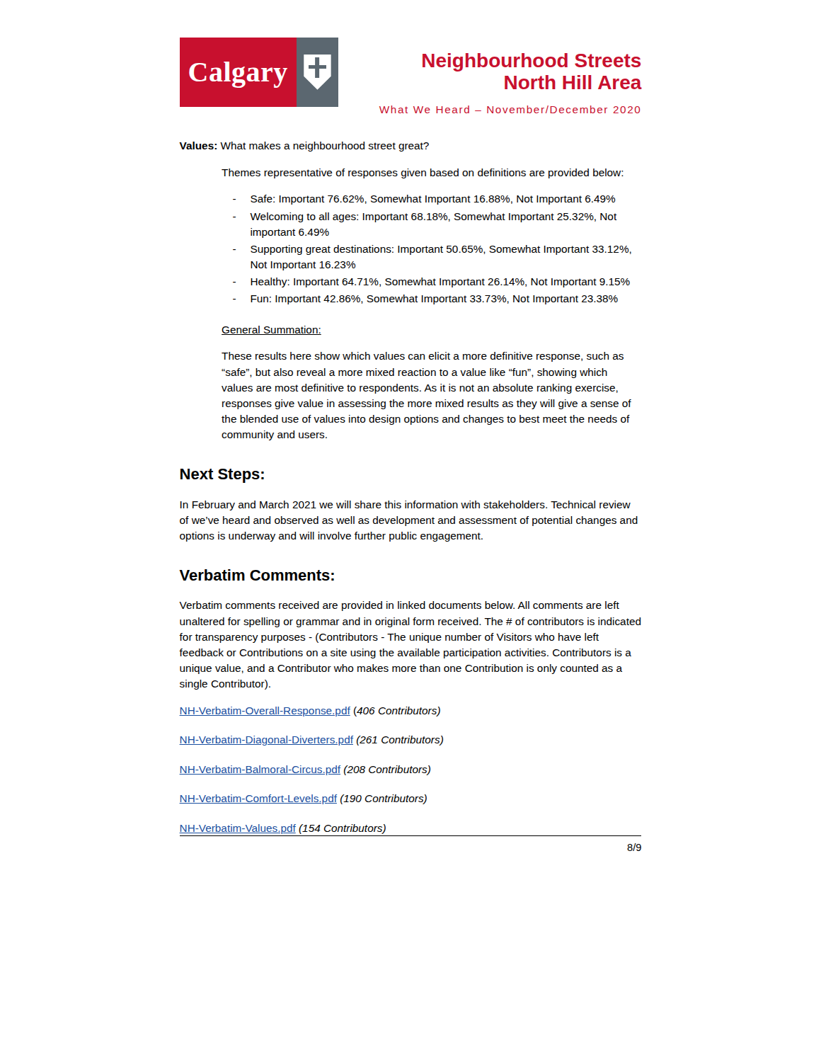Calgary
Neighbourhood Streets
North Hill Area
What We Heard – November/December 2020
Values: What makes a neighbourhood street great?
Themes representative of responses given based on definitions are provided below:
Safe: Important 76.62%, Somewhat Important 16.88%, Not Important 6.49%
Welcoming to all ages: Important 68.18%, Somewhat Important 25.32%, Not important 6.49%
Supporting great destinations: Important 50.65%, Somewhat Important 33.12%, Not Important 16.23%
Healthy: Important 64.71%, Somewhat Important 26.14%, Not Important 9.15%
Fun: Important 42.86%, Somewhat Important 33.73%, Not Important 23.38%
General Summation:
These results here show which values can elicit a more definitive response, such as “safe”, but also reveal a more mixed reaction to a value like “fun”, showing which values are most definitive to respondents. As it is not an absolute ranking exercise, responses give value in assessing the more mixed results as they will give a sense of the blended use of values into design options and changes to best meet the needs of community and users.
Next Steps:
In February and March 2021 we will share this information with stakeholders. Technical review of we’ve heard and observed as well as development and assessment of potential changes and options is underway and will involve further public engagement.
Verbatim Comments:
Verbatim comments received are provided in linked documents below. All comments are left unaltered for spelling or grammar and in original form received. The # of contributors is indicated for transparency purposes - (Contributors - The unique number of Visitors who have left feedback or Contributions on a site using the available participation activities. Contributors is a unique value, and a Contributor who makes more than one Contribution is only counted as a single Contributor).
NH-Verbatim-Overall-Response.pdf (406 Contributors)
NH-Verbatim-Diagonal-Diverters.pdf (261 Contributors)
NH-Verbatim-Balmoral-Circus.pdf (208 Contributors)
NH-Verbatim-Comfort-Levels.pdf (190 Contributors)
NH-Verbatim-Values.pdf (154 Contributors)
8/9